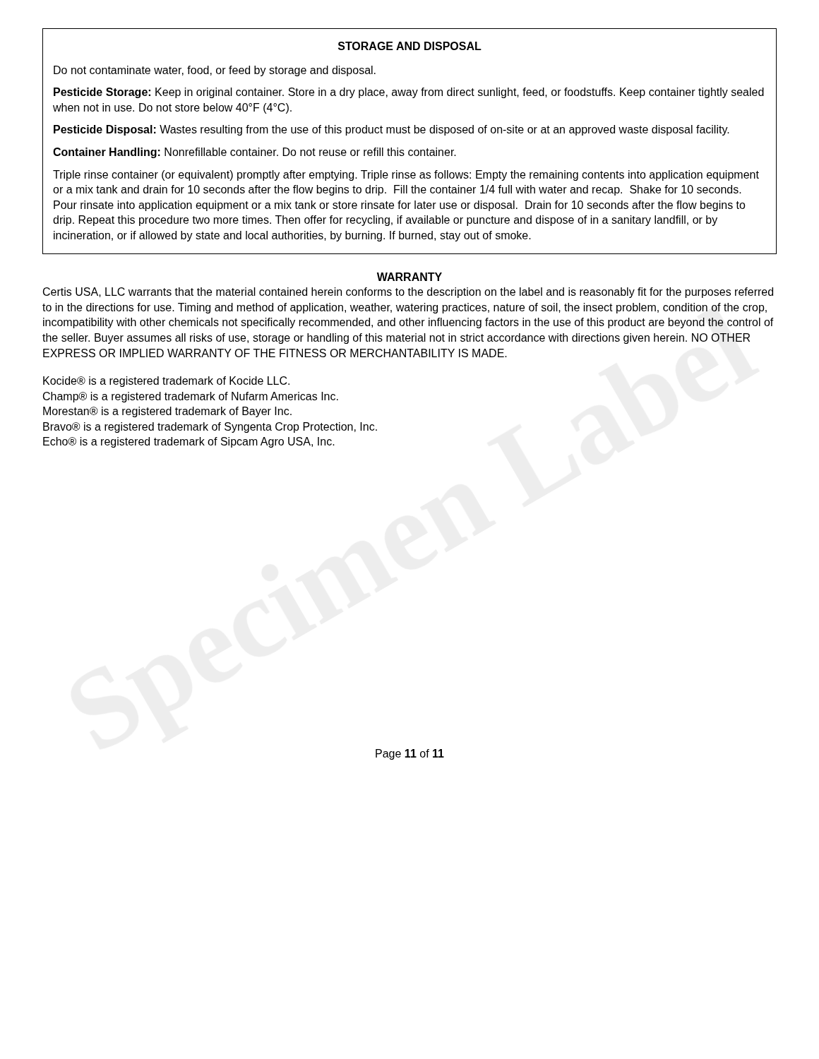Specimen Label
STORAGE AND DISPOSAL
Do not contaminate water, food, or feed by storage and disposal.
Pesticide Storage: Keep in original container. Store in a dry place, away from direct sunlight, feed, or foodstuffs. Keep container tightly sealed when not in use. Do not store below 40°F (4°C).
Pesticide Disposal: Wastes resulting from the use of this product must be disposed of on-site or at an approved waste disposal facility.
Container Handling: Nonrefillable container. Do not reuse or refill this container.
Triple rinse container (or equivalent) promptly after emptying. Triple rinse as follows: Empty the remaining contents into application equipment or a mix tank and drain for 10 seconds after the flow begins to drip. Fill the container 1/4 full with water and recap. Shake for 10 seconds. Pour rinsate into application equipment or a mix tank or store rinsate for later use or disposal. Drain for 10 seconds after the flow begins to drip. Repeat this procedure two more times. Then offer for recycling, if available or puncture and dispose of in a sanitary landfill, or by incineration, or if allowed by state and local authorities, by burning. If burned, stay out of smoke.
WARRANTY
Certis USA, LLC warrants that the material contained herein conforms to the description on the label and is reasonably fit for the purposes referred to in the directions for use. Timing and method of application, weather, watering practices, nature of soil, the insect problem, condition of the crop, incompatibility with other chemicals not specifically recommended, and other influencing factors in the use of this product are beyond the control of the seller. Buyer assumes all risks of use, storage or handling of this material not in strict accordance with directions given herein. NO OTHER EXPRESS OR IMPLIED WARRANTY OF THE FITNESS OR MERCHANTABILITY IS MADE.
Kocide® is a registered trademark of Kocide LLC.
Champ® is a registered trademark of Nufarm Americas Inc.
Morestan® is a registered trademark of Bayer Inc.
Bravo® is a registered trademark of Syngenta Crop Protection, Inc.
Echo® is a registered trademark of Sipcam Agro USA, Inc.
Page 11 of 11